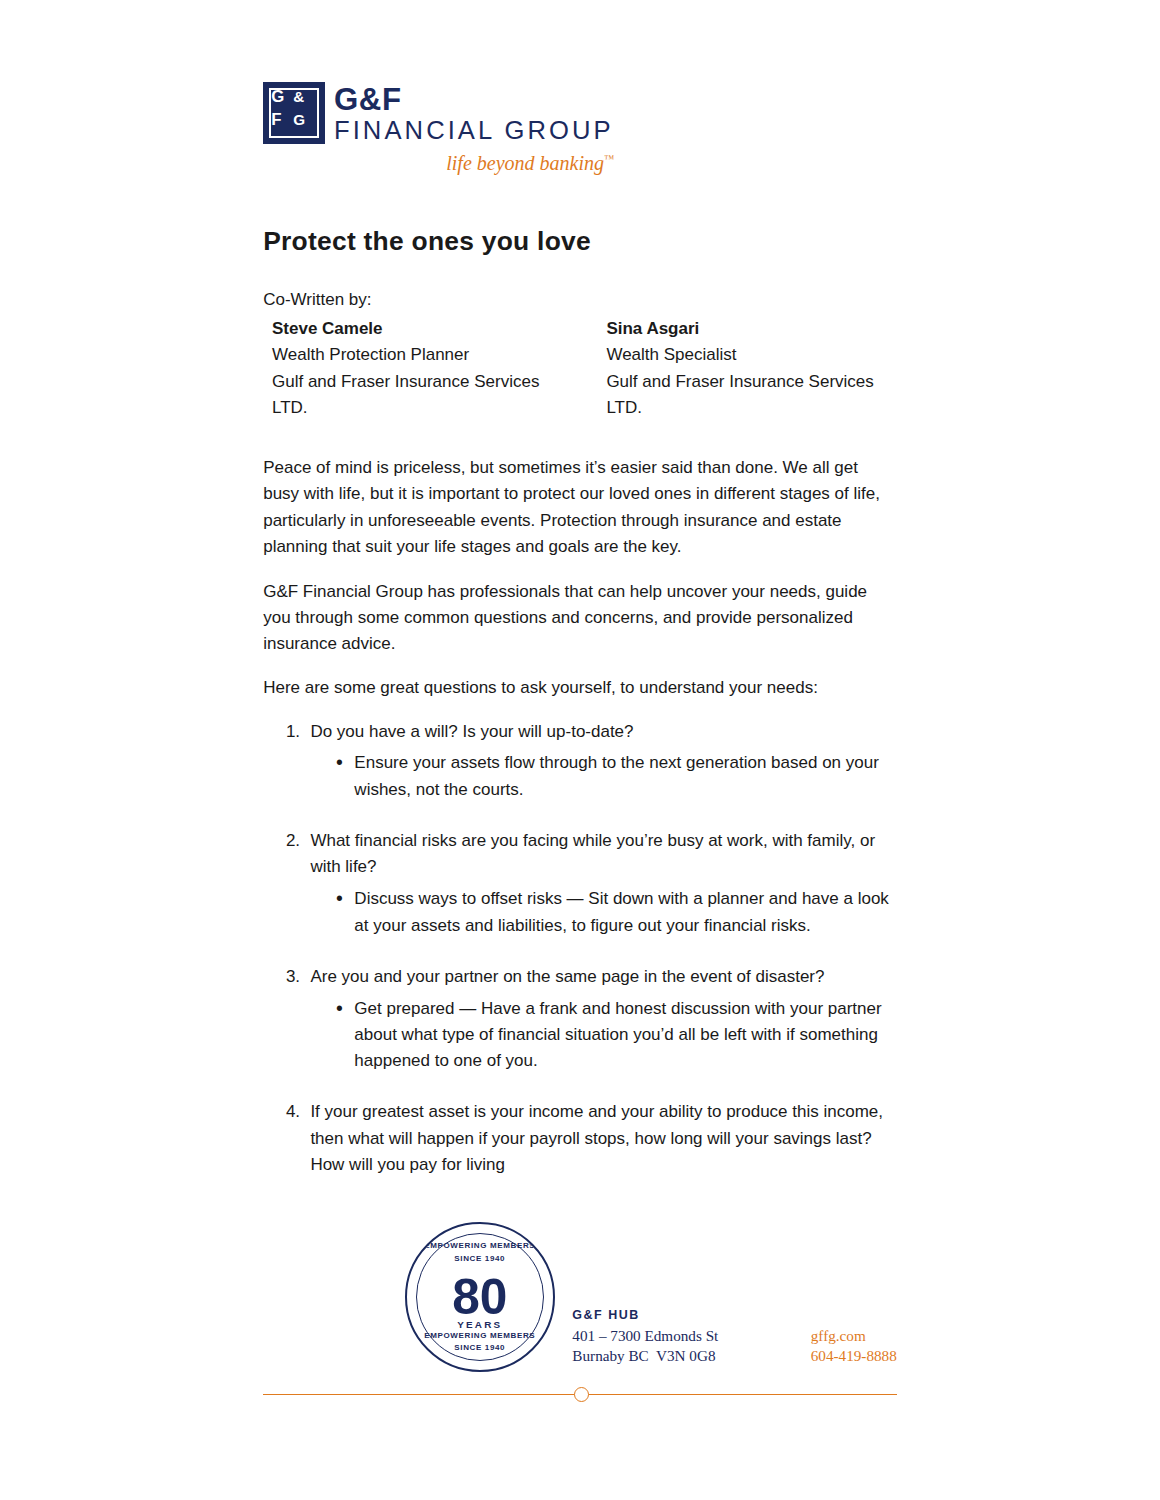G&FG
G&F
FINANCIAL GROUP
life beyond banking™
Protect the ones you love
Co-Written by:
Steve Camele Wealth Protection Planner Gulf and Fraser Insurance Services LTD.
Sina Asgari Wealth Specialist Gulf and Fraser Insurance Services LTD.
Peace of mind is priceless, but sometimes it’s easier said than done. We all get busy with life, but it is important to protect our loved ones in different stages of life, particularly in unforeseeable events. Protection through insurance and estate planning that suit your life stages and goals are the key.
G&F Financial Group has professionals that can help uncover your needs, guide you through some common questions and concerns, and provide personalized insurance advice.
Here are some great questions to ask yourself, to understand your needs:
Do you have a will? Is your will up-to-date?
Ensure your assets flow through to the next generation based on your wishes, not the courts.
What financial risks are you facing while you’re busy at work, with family, or with life?
Discuss ways to offset risks — Sit down with a planner and have a look at your assets and liabilities, to figure out your financial risks.
Are you and your partner on the same page in the event of disaster?
Get prepared — Have a frank and honest discussion with your partner about what type of financial situation you’d all be left with if something happened to one of you.
If your greatest asset is your income and your ability to produce this income, then what will happen if your payroll stops, how long will your savings last? How will you pay for living
Empowering members since 1940 Empowering members since 1940
80
YEARS
G&F HUB
401 – 7300 Edmonds St gffg.com
Burnaby BC V3N 0G8 604-419-8888